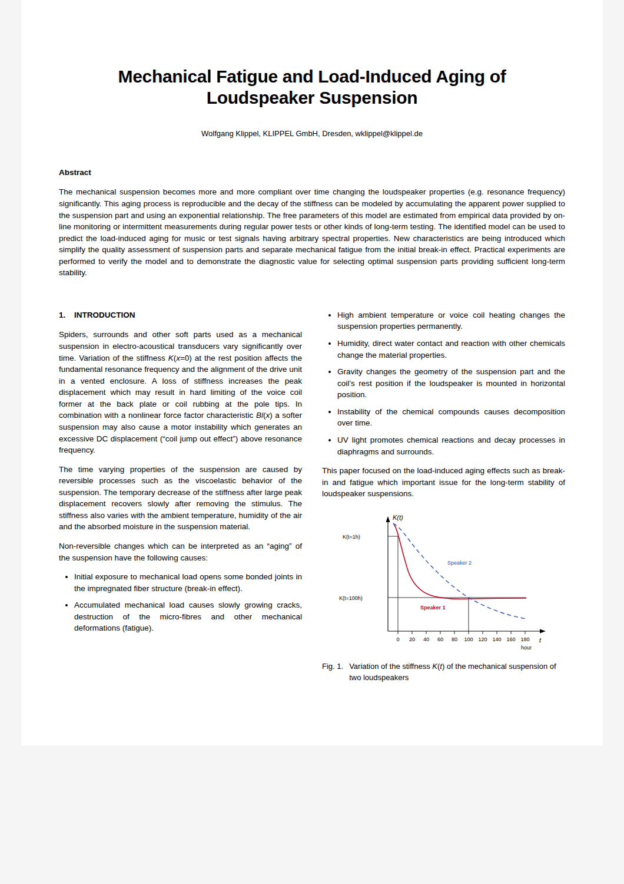Mechanical Fatigue and Load-Induced Aging of Loudspeaker Suspension
Wolfgang Klippel, KLIPPEL GmbH, Dresden, wklippel@klippel.de
Abstract
The mechanical suspension becomes more and more compliant over time changing the loudspeaker properties (e.g. resonance frequency) significantly. This aging process is reproducible and the decay of the stiffness can be modeled by accumulating the apparent power supplied to the suspension part and using an exponential relationship. The free parameters of this model are estimated from empirical data provided by on-line monitoring or intermittent measurements during regular power tests or other kinds of long-term testing. The identified model can be used to predict the load-induced aging for music or test signals having arbitrary spectral properties. New characteristics are being introduced which simplify the quality assessment of suspension parts and separate mechanical fatigue from the initial break-in effect. Practical experiments are performed to verify the model and to demonstrate the diagnostic value for selecting optimal suspension parts providing sufficient long-term stability.
1. Introduction
Spiders, surrounds and other soft parts used as a mechanical suspension in electro-acoustical transducers vary significantly over time. Variation of the stiffness K(x=0) at the rest position affects the fundamental resonance frequency and the alignment of the drive unit in a vented enclosure. A loss of stiffness increases the peak displacement which may result in hard limiting of the voice coil former at the back plate or coil rubbing at the pole tips. In combination with a nonlinear force factor characteristic Bl(x) a softer suspension may also cause a motor instability which generates an excessive DC displacement (“coil jump out effect”) above resonance frequency.
The time varying properties of the suspension are caused by reversible processes such as the viscoelastic behavior of the suspension. The temporary decrease of the stiffness after large peak displacement recovers slowly after removing the stimulus. The stiffness also varies with the ambient temperature, humidity of the air and the absorbed moisture in the suspension material.
Non-reversible changes which can be interpreted as an “aging” of the suspension have the following causes:
Initial exposure to mechanical load opens some bonded joints in the impregnated fiber structure (break-in effect).
Accumulated mechanical load causes slowly growing cracks, destruction of the micro-fibres and other mechanical deformations (fatigue).
High ambient temperature or voice coil heating changes the suspension properties permanently.
Humidity, direct water contact and reaction with other chemicals change the material properties.
Gravity changes the geometry of the suspension part and the coil’s rest position if the loudspeaker is mounted in horizontal position.
Instability of the chemical compounds causes decomposition over time.
UV light promotes chemical reactions and decay processes in diaphragms and surrounds.
This paper focused on the load-induced aging effects such as break-in and fatigue which important issue for the long-term stability of loudspeaker suspensions.
K(t) t K(t=1h) K(t=100h) Speaker 2 Speaker 1 0 20 40 60 80 100 120 140 160 180 hour
Fig. 1. Variation of the stiffness K(t) of the mechanical suspension of two loudspeakers